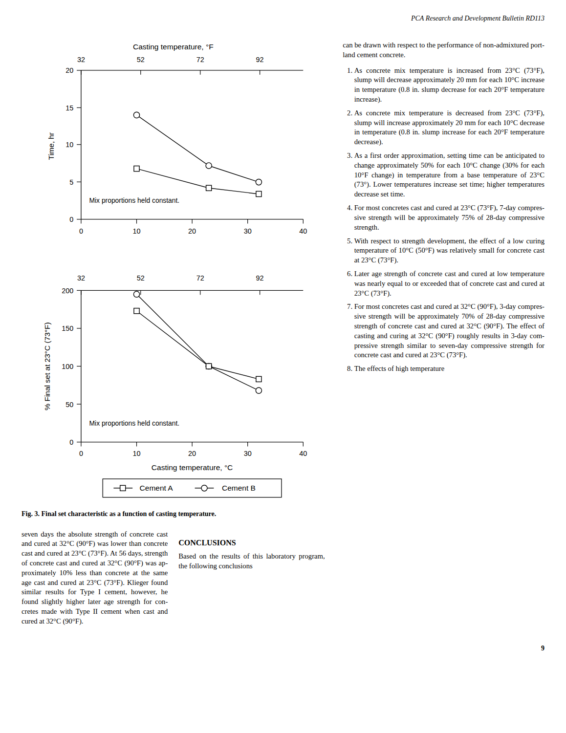PCA Research and Development Bulletin RD113
Casting temperature, °F 32 52 72 92 0 5 10 15 20 Time, hr 0 10 20 30 40 Mix proportions held constant. 32 52 72 92 0 50 100 150 200 % Final set at 23°C (73°F) 0 10 20 30 40 Casting temperature, °C Mix proportions held constant. Cement A Cement B
Fig. 3. Final set characteristic as a function of casting temperature.
seven days the absolute strength of concrete cast and cured at 32°C (90°F) was lower than concrete cast and cured at 23°C (73°F). At 56 days, strength of concrete cast and cured at 32°C (90°F) was approximately 10% less than concrete at the same age cast and cured at 23°C (73°F). Klieger found similar results for Type I cement, however, he found slightly higher later age strength for concretes made with Type II cement when cast and cured at 32°C (90°F).
CONCLUSIONS
Based on the results of this laboratory program, the following conclusions
can be drawn with respect to the performance of non-admixtured portland cement concrete.
As concrete mix temperature is increased from 23°C (73°F), slump will decrease approximately 20 mm for each 10°C increase in temperature (0.8 in. slump decrease for each 20°F temperature increase).
As concrete mix temperature is decreased from 23°C (73°F), slump will increase approximately 20 mm for each 10°C decrease in temperature (0.8 in. slump increase for each 20°F temperature decrease).
As a first order approximation, setting time can be anticipated to change approximately 50% for each 10°C change (30% for each 10°F change) in temperature from a base temperature of 23°C (73°). Lower temperatures increase set time; higher temperatures decrease set time.
For most concretes cast and cured at 23°C (73°F), 7-day compressive strength will be approximately 75% of 28-day compressive strength.
With respect to strength development, the effect of a low curing temperature of 10°C (50°F) was relatively small for concrete cast at 23°C (73°F).
Later age strength of concrete cast and cured at low temperature was nearly equal to or exceeded that of concrete cast and cured at 23°C (73°F).
For most concretes cast and cured at 32°C (90°F), 3-day compressive strength will be approximately 70% of 28-day compressive strength of concrete cast and cured at 32°C (90°F). The effect of casting and curing at 32°C (90°F) roughly results in 3-day compressive strength similar to seven-day compressive strength for concrete cast and cured at 23°C (73°F).
The effects of high temperature
9